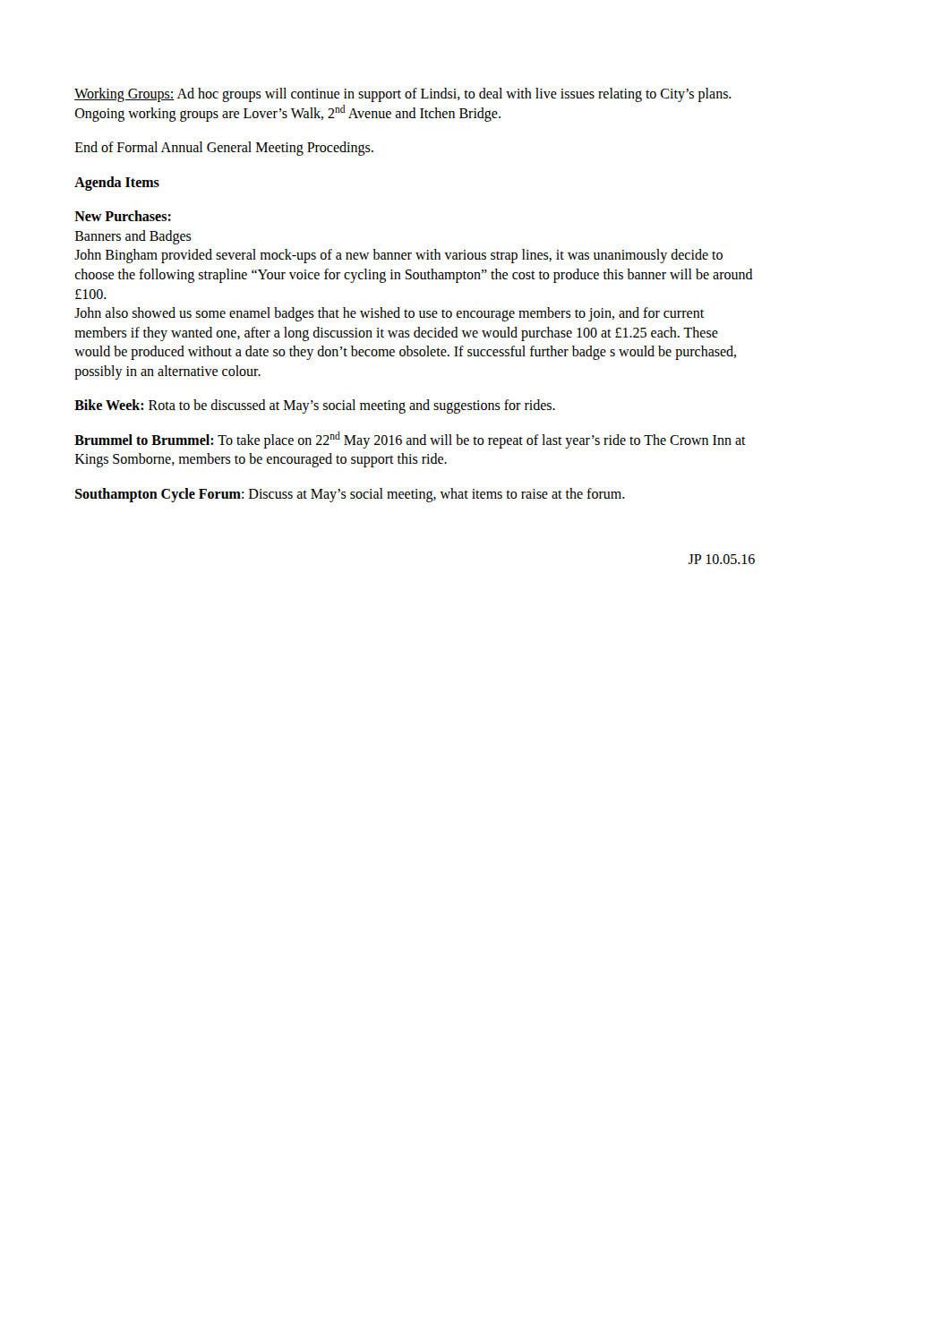Working Groups: Ad hoc groups will continue in support of Lindsi, to deal with live issues relating to City’s plans. Ongoing working groups are Lover’s Walk, 2nd Avenue and Itchen Bridge.
End of Formal Annual General Meeting Procedings.
Agenda Items
New Purchases:
Banners and Badges
John Bingham provided several mock-ups of a new banner with various strap lines, it was unanimously decide to choose the following strapline “Your voice for cycling in Southampton” the cost to produce this banner will be around £100.
John also showed us some enamel badges that he wished to use to encourage members to join, and for current members if they wanted one, after a long discussion it was decided we would purchase 100 at £1.25 each. These would be produced without a date so they don’t become obsolete. If successful further badge s would be purchased, possibly in an alternative colour.
Bike Week: Rota to be discussed at May’s social meeting and suggestions for rides.
Brummel to Brummel: To take place on 22nd May 2016 and will be to repeat of last year’s ride to The Crown Inn at Kings Somborne, members to be encouraged to support this ride.
Southampton Cycle Forum: Discuss at May’s social meeting, what items to raise at the forum.
JP 10.05.16